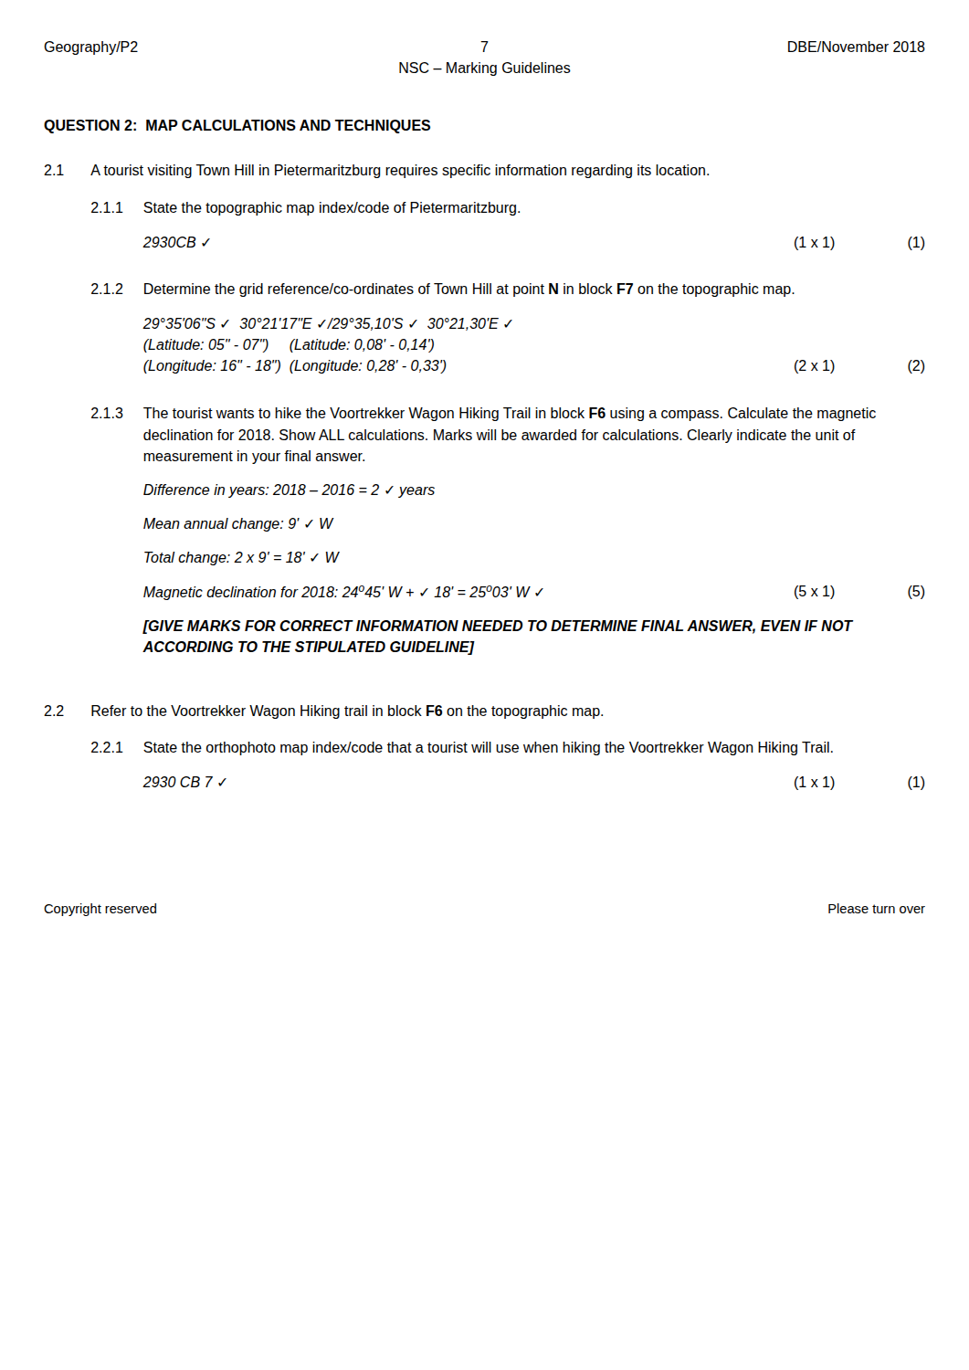Geography/P2
7 NSC – Marking Guidelines
DBE/November 2018
QUESTION 2: MAP CALCULATIONS AND TECHNIQUES
2.1
A tourist visiting Town Hill in Pietermaritzburg requires specific information regarding its location.
2.1.1
State the topographic map index/code of Pietermaritzburg.
2930CB ✓
(1 x 1)
(1)
2.1.2
Determine the grid reference/co-ordinates of Town Hill at point N in block F7 on the topographic map.
29°35'06"S ✓ 30°21'17"E ✓/29°35,10'S ✓ 30°21,30'E ✓
(Latitude: 05" - 07") (Latitude: 0,08' - 0,14')
(Longitude: 16" - 18") (Longitude: 0,28' - 0,33')
(2 x 1)
(2)
2.1.3
The tourist wants to hike the Voortrekker Wagon Hiking Trail in block F6 using a compass. Calculate the magnetic declination for 2018. Show ALL calculations. Marks will be awarded for calculations. Clearly indicate the unit of measurement in your final answer.
Difference in years: 2018 – 2016 = 2 ✓ years
Mean annual change: 9' ✓ W
Total change: 2 x 9' = 18' ✓ W
Magnetic declination for 2018: 24o45' W + ✓ 18' = 25o03' W ✓
(5 x 1)
(5)
[GIVE MARKS FOR CORRECT INFORMATION NEEDED TO DETERMINE FINAL ANSWER, EVEN IF NOT ACCORDING TO THE STIPULATED GUIDELINE]
2.2
Refer to the Voortrekker Wagon Hiking trail in block F6 on the topographic map.
2.2.1
State the orthophoto map index/code that a tourist will use when hiking the Voortrekker Wagon Hiking Trail.
2930 CB 7 ✓
(1 x 1)
(1)
Copyright reserved
Please turn over